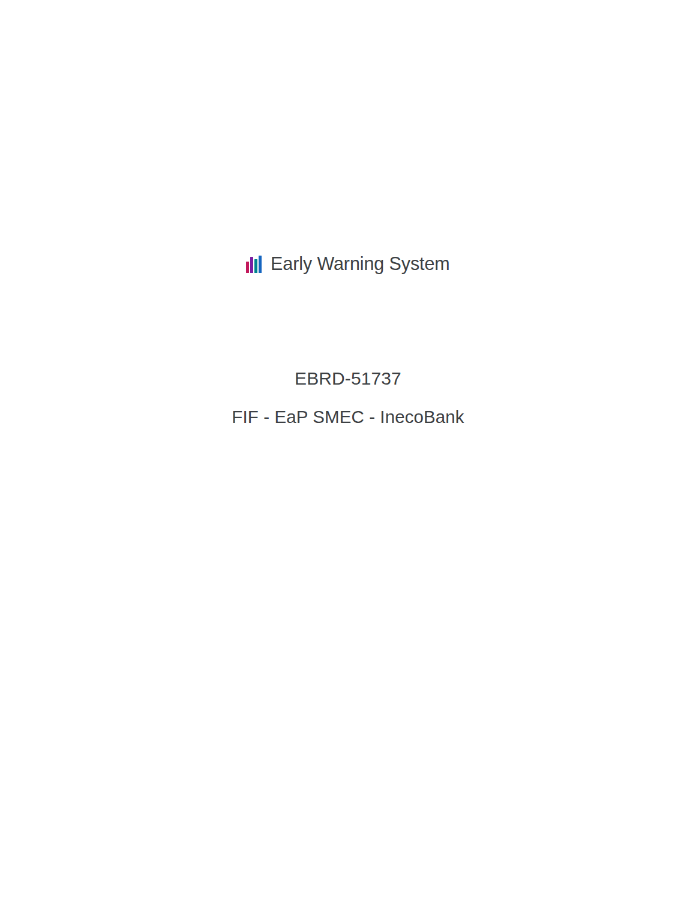Early Warning System
EBRD-51737
FIF - EaP SMEC - InecoBank